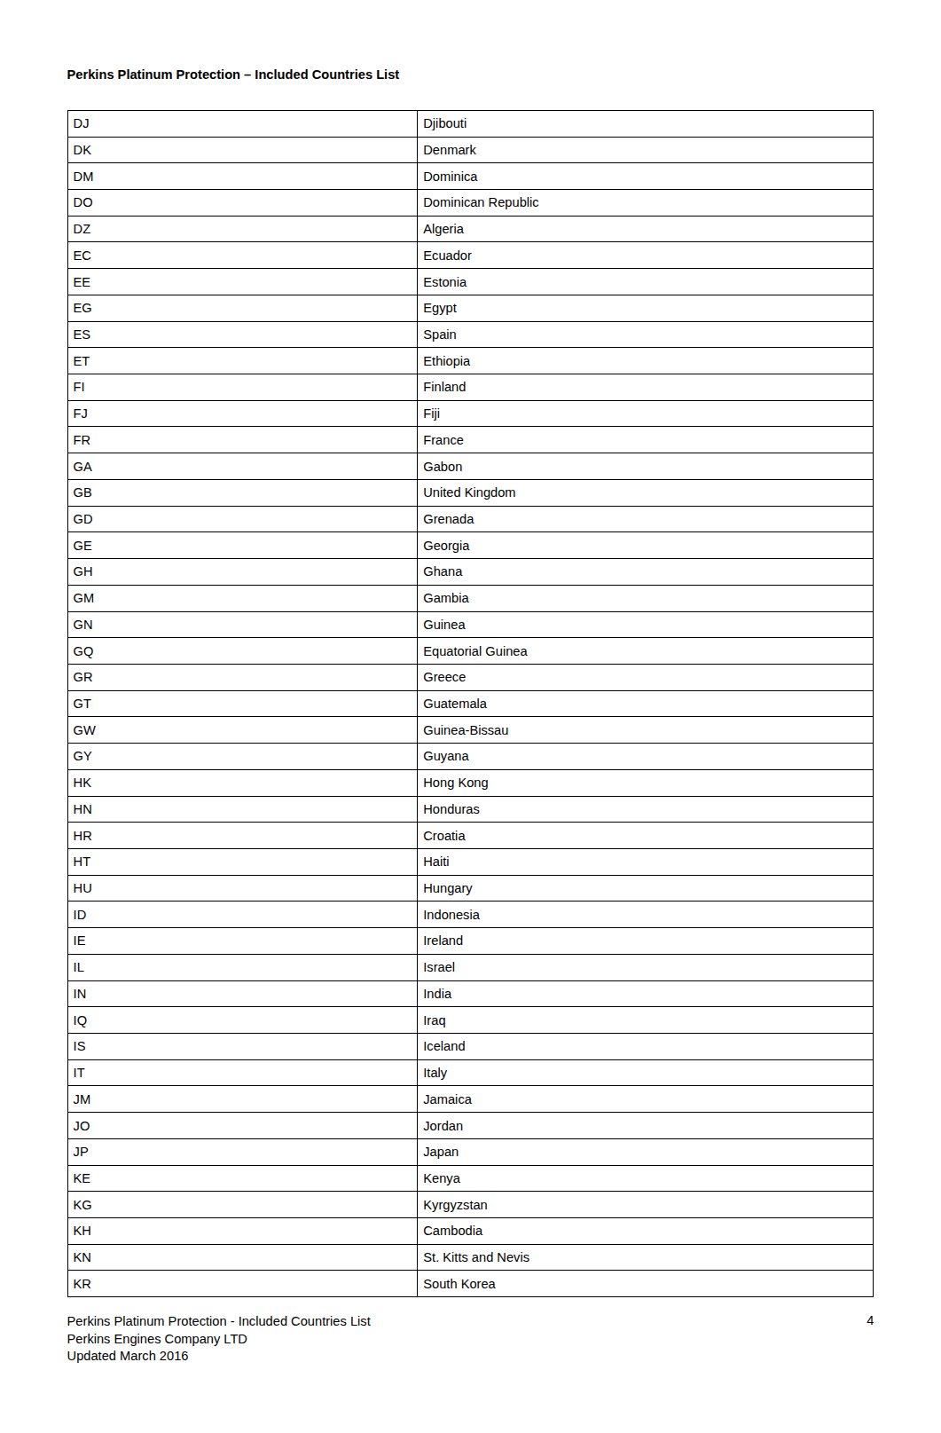Perkins Platinum Protection – Included Countries List
| DJ | Djibouti |
| DK | Denmark |
| DM | Dominica |
| DO | Dominican Republic |
| DZ | Algeria |
| EC | Ecuador |
| EE | Estonia |
| EG | Egypt |
| ES | Spain |
| ET | Ethiopia |
| FI | Finland |
| FJ | Fiji |
| FR | France |
| GA | Gabon |
| GB | United Kingdom |
| GD | Grenada |
| GE | Georgia |
| GH | Ghana |
| GM | Gambia |
| GN | Guinea |
| GQ | Equatorial Guinea |
| GR | Greece |
| GT | Guatemala |
| GW | Guinea-Bissau |
| GY | Guyana |
| HK | Hong Kong |
| HN | Honduras |
| HR | Croatia |
| HT | Haiti |
| HU | Hungary |
| ID | Indonesia |
| IE | Ireland |
| IL | Israel |
| IN | India |
| IQ | Iraq |
| IS | Iceland |
| IT | Italy |
| JM | Jamaica |
| JO | Jordan |
| JP | Japan |
| KE | Kenya |
| KG | Kyrgyzstan |
| KH | Cambodia |
| KN | St. Kitts and Nevis |
| KR | South Korea |
4
Perkins Platinum Protection - Included Countries List
Perkins Engines Company LTD
Updated March 2016